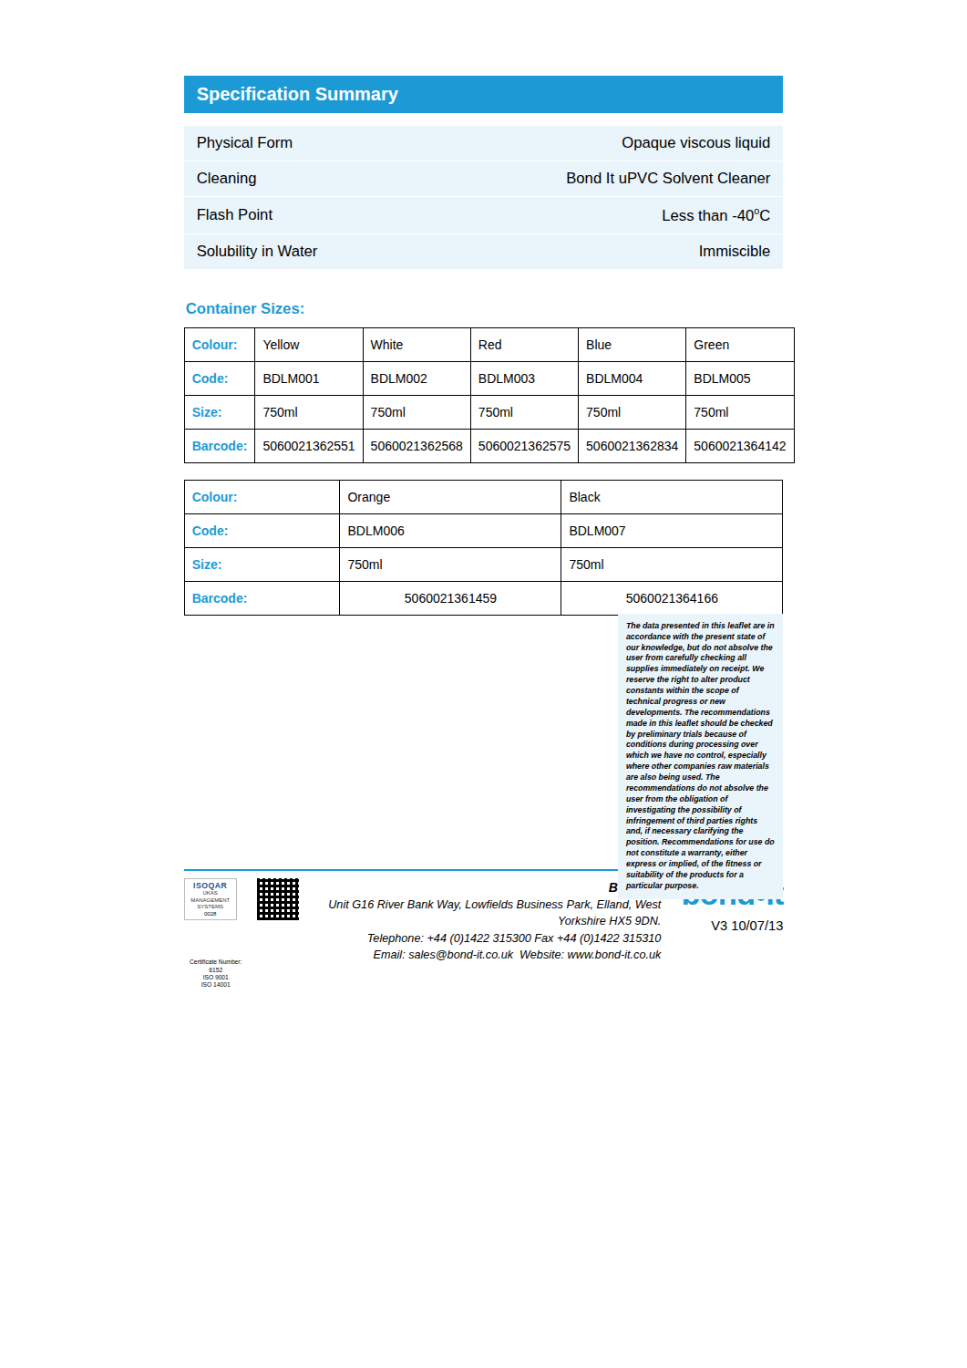Specification Summary
| Physical Form | Opaque viscous liquid |
| Cleaning | Bond It uPVC Solvent Cleaner |
| Flash Point | Less than -40 o C |
| Solubility in Water | Immiscible |
Container Sizes:
| Colour: | Yellow | White | Red | Blue | Green |
| Code: | BDLM001 | BDLM002 | BDLM003 | BDLM004 | BDLM005 |
| Size: | 750ml | 750ml | 750ml | 750ml | 750ml |
| Barcode: | 5060021362551 | 5060021362568 | 5060021362575 | 5060021362834 | 5060021364142 |
| Colour: | Orange | Black |
| Code: | BDLM006 | BDLM007 |
| Size: | 750ml | 750ml |
| Barcode: | 5060021361459 | 5060021364166 |
The data presented in this leaflet are in accordance with the present state of our knowledge, but do not absolve the user from carefully checking all supplies immediately on receipt. We reserve the right to alter product constants within the scope of technical progress or new developments. The recommendations made in this leaflet should be checked by preliminary trials because of conditions during processing over which we have no control, especially where other companies raw materials are also being used. The recommendations do not absolve the user from the obligation of investigating the possibility of infringement of third parties rights and, if necessary clarifying the position. Recommendations for use do not constitute a warranty, either express or implied, of the fitness or suitability of the products for a particular purpose.
ISOQAR
UKAS
MANAGEMENT
SYSTEMS
0028
Certificate Number: 6152
ISO 9001
ISO 14001
BOND IT
Unit G16 River Bank Way, Lowfields Business Park, Elland, West Yorkshire HX5 9DN.
Telephone: +44 (0)1422 315300 Fax +44 (0)1422 315310
Email: sales@bond-it.co.uk Website: www.bond-it.co.uk
bond it
V3 10/07/13